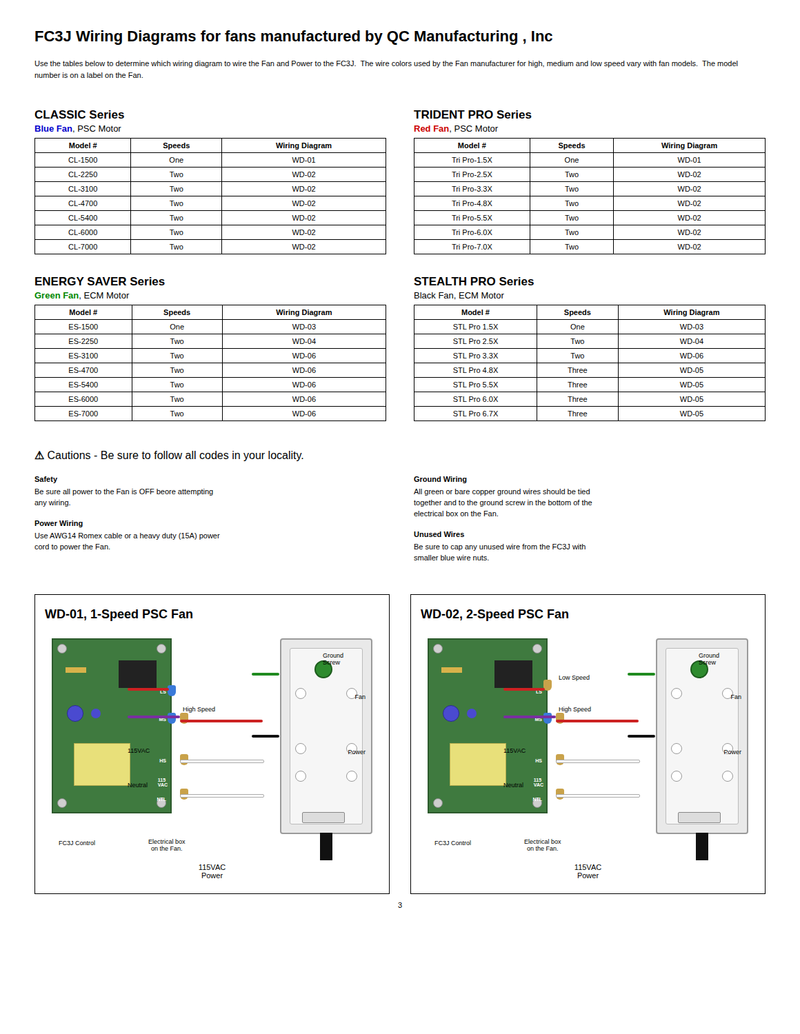FC3J Wiring Diagrams for fans manufactured by QC Manufacturing , Inc
Use the tables below to determine which wiring diagram to wire the Fan and Power to the FC3J. The wire colors used by the Fan manufacturer for high, medium and low speed vary with fan models. The model number is on a label on the Fan.
CLASSIC Series
Blue Fan, PSC Motor
| Model # | Speeds | Wiring Diagram |
| --- | --- | --- |
| CL-1500 | One | WD-01 |
| CL-2250 | Two | WD-02 |
| CL-3100 | Two | WD-02 |
| CL-4700 | Two | WD-02 |
| CL-5400 | Two | WD-02 |
| CL-6000 | Two | WD-02 |
| CL-7000 | Two | WD-02 |
TRIDENT PRO Series
Red Fan, PSC Motor
| Model # | Speeds | Wiring Diagram |
| --- | --- | --- |
| Tri Pro-1.5X | One | WD-01 |
| Tri Pro-2.5X | Two | WD-02 |
| Tri Pro-3.3X | Two | WD-02 |
| Tri Pro-4.8X | Two | WD-02 |
| Tri Pro-5.5X | Two | WD-02 |
| Tri Pro-6.0X | Two | WD-02 |
| Tri Pro-7.0X | Two | WD-02 |
ENERGY SAVER Series
Green Fan, ECM Motor
| Model # | Speeds | Wiring Diagram |
| --- | --- | --- |
| ES-1500 | One | WD-03 |
| ES-2250 | Two | WD-04 |
| ES-3100 | Two | WD-06 |
| ES-4700 | Two | WD-06 |
| ES-5400 | Two | WD-06 |
| ES-6000 | Two | WD-06 |
| ES-7000 | Two | WD-06 |
STEALTH PRO Series
Black Fan, ECM Motor
| Model # | Speeds | Wiring Diagram |
| --- | --- | --- |
| STL Pro 1.5X | One | WD-03 |
| STL Pro 2.5X | Two | WD-04 |
| STL Pro 3.3X | Two | WD-06 |
| STL Pro 4.8X | Three | WD-05 |
| STL Pro 5.5X | Three | WD-05 |
| STL Pro 6.0X | Three | WD-05 |
| STL Pro 6.7X | Three | WD-05 |
⚠ Cautions - Be sure to follow all codes in your locality.
Safety
Be sure all power to the Fan is OFF beore attempting
any wiring.
Power Wiring
Use AWG14 Romex cable or a heavy duty (15A) power
cord to power the Fan.
Ground Wiring
All green or bare copper ground wires should be tied
together and to the ground screw in the bottom of the
electrical box on the Fan.
Unused Wires
Be sure to cap any unused wire from the FC3J with
smaller blue wire nuts.
WD-01, 1-Speed PSC Fan
LS
MS
HS
115
VAC
NTL
High Speed
115VAC
Neutral
Ground
Screw
Fan
Power
FC3J Control
Electrical box
on the Fan.
115VAC
Power
WD-02, 2-Speed PSC Fan
LS
MS
HS
115
VAC
NTL
Low Speed
High Speed
115VAC
Neutral
Ground
Screw
Fan
Power
FC3J Control
Electrical box
on the Fan.
115VAC
Power
3